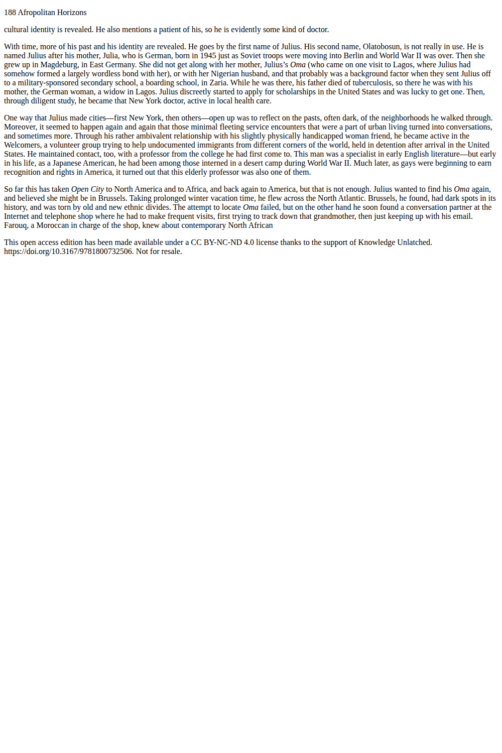188 Afropolitan Horizons
cultural identity is revealed. He also mentions a patient of his, so he is evidently some kind of doctor.
With time, more of his past and his identity are revealed. He goes by the first name of Julius. His second name, Olatobosun, is not really in use. He is named Julius after his mother, Julia, who is German, born in 1945 just as Soviet troops were moving into Berlin and World War II was over. Then she grew up in Magdeburg, in East Germany. She did not get along with her mother, Julius’s Oma (who came on one visit to Lagos, where Julius had somehow formed a largely wordless bond with her), or with her Nigerian husband, and that probably was a background factor when they sent Julius off to a military-sponsored secondary school, a boarding school, in Zaria. While he was there, his father died of tuberculosis, so there he was with his mother, the German woman, a widow in Lagos. Julius discreetly started to apply for scholarships in the United States and was lucky to get one. Then, through diligent study, he became that New York doctor, active in local health care.
One way that Julius made cities—first New York, then others—open up was to reflect on the pasts, often dark, of the neighborhoods he walked through. Moreover, it seemed to happen again and again that those minimal fleeting service encounters that were a part of urban living turned into conversations, and sometimes more. Through his rather ambivalent relationship with his slightly physically handicapped woman friend, he became active in the Welcomers, a volunteer group trying to help undocumented immigrants from different corners of the world, held in detention after arrival in the United States. He maintained contact, too, with a professor from the college he had first come to. This man was a specialist in early English literature—but early in his life, as a Japanese American, he had been among those interned in a desert camp during World War II. Much later, as gays were beginning to earn recognition and rights in America, it turned out that this elderly professor was also one of them.
So far this has taken Open City to North America and to Africa, and back again to America, but that is not enough. Julius wanted to find his Oma again, and believed she might be in Brussels. Taking prolonged winter vacation time, he flew across the North Atlantic. Brussels, he found, had dark spots in its history, and was torn by old and new ethnic divides. The attempt to locate Oma failed, but on the other hand he soon found a conversation partner at the Internet and telephone shop where he had to make frequent visits, first trying to track down that grandmother, then just keeping up with his email. Farouq, a Moroccan in charge of the shop, knew about contemporary North African
This open access edition has been made available under a CC BY-NC-ND 4.0 license thanks to the support of Knowledge Unlatched. https://doi.org/10.3167/9781800732506. Not for resale.